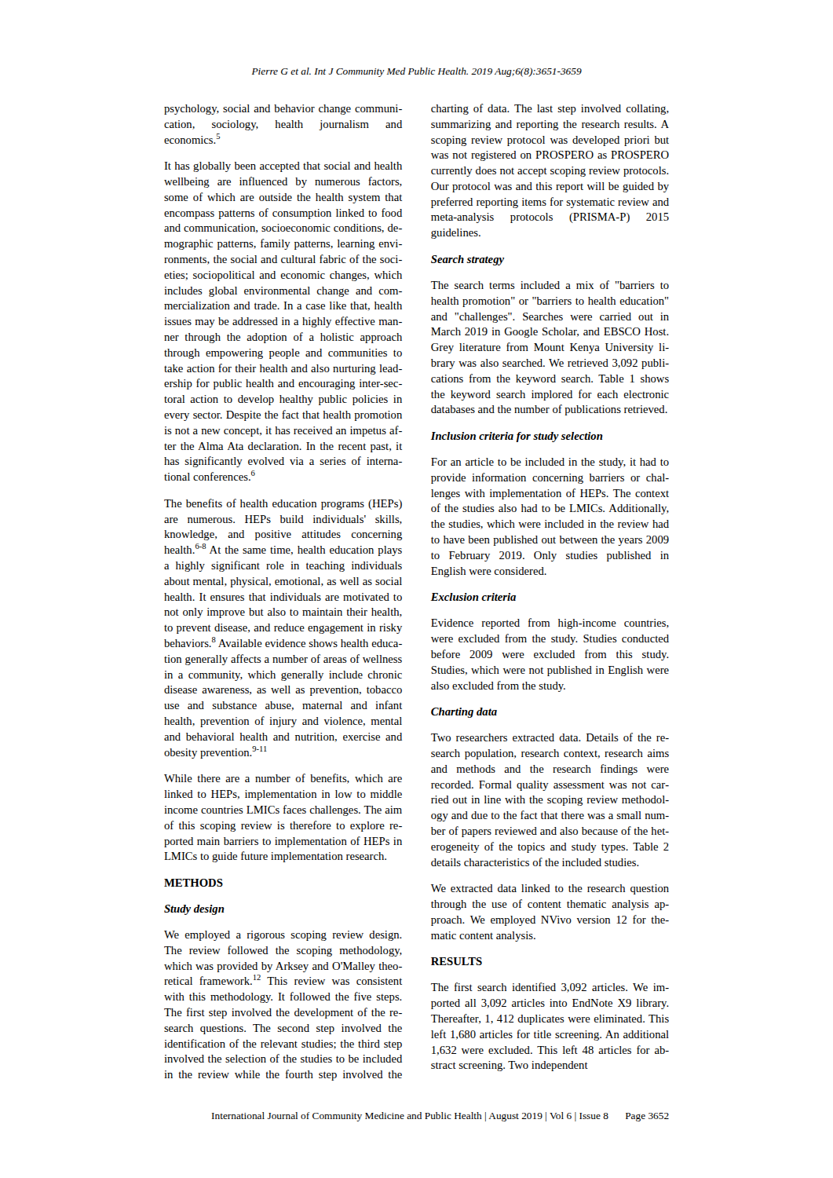Pierre G et al. Int J Community Med Public Health. 2019 Aug;6(8):3651-3659
psychology, social and behavior change communication, sociology, health journalism and economics.5
It has globally been accepted that social and health wellbeing are influenced by numerous factors, some of which are outside the health system that encompass patterns of consumption linked to food and communication, socioeconomic conditions, demographic patterns, family patterns, learning environments, the social and cultural fabric of the societies; sociopolitical and economic changes, which includes global environmental change and commercialization and trade. In a case like that, health issues may be addressed in a highly effective manner through the adoption of a holistic approach through empowering people and communities to take action for their health and also nurturing leadership for public health and encouraging inter-sectoral action to develop healthy public policies in every sector. Despite the fact that health promotion is not a new concept, it has received an impetus after the Alma Ata declaration. In the recent past, it has significantly evolved via a series of international conferences.6
The benefits of health education programs (HEPs) are numerous. HEPs build individuals' skills, knowledge, and positive attitudes concerning health.6-8 At the same time, health education plays a highly significant role in teaching individuals about mental, physical, emotional, as well as social health. It ensures that individuals are motivated to not only improve but also to maintain their health, to prevent disease, and reduce engagement in risky behaviors.8 Available evidence shows health education generally affects a number of areas of wellness in a community, which generally include chronic disease awareness, as well as prevention, tobacco use and substance abuse, maternal and infant health, prevention of injury and violence, mental and behavioral health and nutrition, exercise and obesity prevention.9-11
While there are a number of benefits, which are linked to HEPs, implementation in low to middle income countries LMICs faces challenges. The aim of this scoping review is therefore to explore reported main barriers to implementation of HEPs in LMICs to guide future implementation research.
Methods
Study design
We employed a rigorous scoping review design. The review followed the scoping methodology, which was provided by Arksey and O'Malley theoretical framework.12 This review was consistent with this methodology. It followed the five steps. The first step involved the development of the research questions. The second step involved the identification of the relevant studies; the third step involved the selection of the studies to be included in the review while the fourth step involved the charting of data. The last step involved collating, summarizing and reporting the research results. A scoping review protocol was developed priori but was not registered on PROSPERO as PROSPERO currently does not accept scoping review protocols. Our protocol was and this report will be guided by preferred reporting items for systematic review and meta-analysis protocols (PRISMA-P) 2015 guidelines.
Search strategy
The search terms included a mix of "barriers to health promotion" or "barriers to health education" and "challenges". Searches were carried out in March 2019 in Google Scholar, and EBSCO Host. Grey literature from Mount Kenya University library was also searched. We retrieved 3,092 publications from the keyword search. Table 1 shows the keyword search implored for each electronic databases and the number of publications retrieved.
Inclusion criteria for study selection
For an article to be included in the study, it had to provide information concerning barriers or challenges with implementation of HEPs. The context of the studies also had to be LMICs. Additionally, the studies, which were included in the review had to have been published out between the years 2009 to February 2019. Only studies published in English were considered.
Exclusion criteria
Evidence reported from high-income countries, were excluded from the study. Studies conducted before 2009 were excluded from this study. Studies, which were not published in English were also excluded from the study.
Charting data
Two researchers extracted data. Details of the research population, research context, research aims and methods and the research findings were recorded. Formal quality assessment was not carried out in line with the scoping review methodology and due to the fact that there was a small number of papers reviewed and also because of the heterogeneity of the topics and study types. Table 2 details characteristics of the included studies.
We extracted data linked to the research question through the use of content thematic analysis approach. We employed NVivo version 12 for thematic content analysis.
Results
The first search identified 3,092 articles. We imported all 3,092 articles into EndNote X9 library. Thereafter, 1, 412 duplicates were eliminated. This left 1,680 articles for title screening. An additional 1,632 were excluded. This left 48 articles for abstract screening. Two independent
International Journal of Community Medicine and Public Health | August 2019 | Vol 6 | Issue 8Page 3652